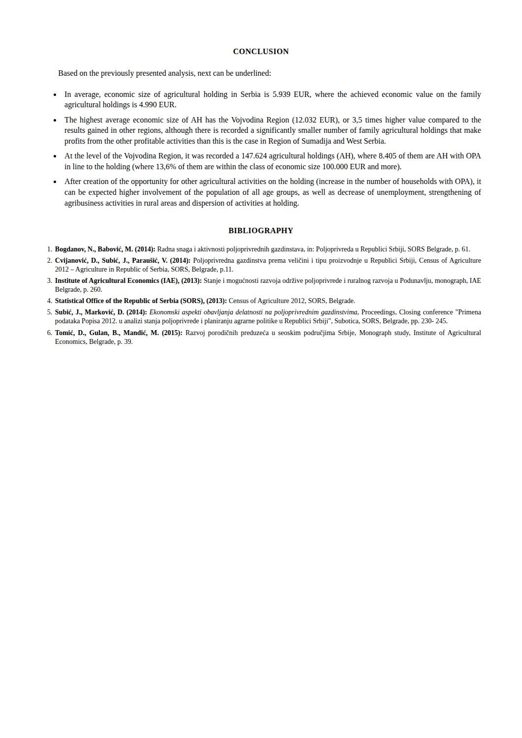CONCLUSION
Based on the previously presented analysis, next can be underlined:
In average, economic size of agricultural holding in Serbia is 5.939 EUR, where the achieved economic value on the family agricultural holdings is 4.990 EUR.
The highest average economic size of AH has the Vojvodina Region (12.032 EUR), or 3,5 times higher value compared to the results gained in other regions, although there is recorded a significantly smaller number of family agricultural holdings that make profits from the other profitable activities than this is the case in Region of Sumadija and West Serbia.
At the level of the Vojvodina Region, it was recorded a 147.624 agricultural holdings (AH), where 8.405 of them are AH with OPA in line to the holding (where 13,6% of them are within the class of economic size 100.000 EUR and more).
After creation of the opportunity for other agricultural activities on the holding (increase in the number of households with OPA), it can be expected higher involvement of the population of all age groups, as well as decrease of unemployment, strengthening of agribusiness activities in rural areas and dispersion of activities at holding.
BIBLIOGRAPHY
Bogdanov, N., Babović, M. (2014): Radna snaga i aktivnosti poljoprivrednih gazdinstava, in: Poljoprivreda u Republici Srbiji, SORS Belgrade, p. 61.
Cvijanović, D., Subić, J., Paraušić, V. (2014): Poljoprivredna gazdinstva prema veličini i tipu proizvodnje u Republici Srbiji, Census of Agriculture 2012 – Agriculture in Republic of Serbia, SORS, Belgrade, p.11.
Institute of Agricultural Economics (IAE), (2013): Stanje i mogućnosti razvoja održive poljoprivrede i ruralnog razvoja u Podunavlju, monograph, IAE Belgrade, p. 260.
Statistical Office of the Republic of Serbia (SORS), (2013): Census of Agriculture 2012, SORS, Belgrade.
Subić, J., Marković, D. (2014): Ekonomski aspekti obavljanja delatnosti na poljoprivrednim gazdinstvima, Proceedings, Closing conference "Primena podataka Popisa 2012. u analizi stanja poljoprivrede i planiranju agrarne politike u Republici Srbiji", Subotica, SORS, Belgrade, pp. 230- 245.
Tomić, D., Gulan, B., Mandić, M. (2015): Razvoj porodičnih preduzeća u seoskim područjima Srbije, Monograph study, Institute of Agricultural Economics, Belgrade, p. 39.